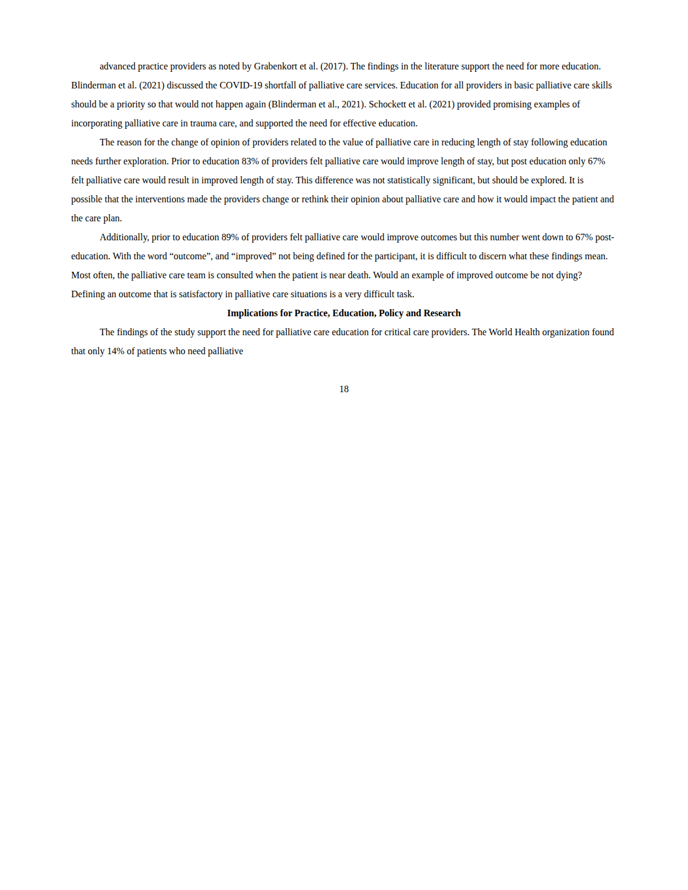advanced practice providers as noted by Grabenkort et al. (2017). The findings in the literature support the need for more education. Blinderman et al. (2021) discussed the COVID-19 shortfall of palliative care services. Education for all providers in basic palliative care skills should be a priority so that would not happen again (Blinderman et al., 2021). Schockett et al. (2021) provided promising examples of incorporating palliative care in trauma care, and supported the need for effective education.
The reason for the change of opinion of providers related to the value of palliative care in reducing length of stay following education needs further exploration. Prior to education 83% of providers felt palliative care would improve length of stay, but post education only 67% felt palliative care would result in improved length of stay. This difference was not statistically significant, but should be explored. It is possible that the interventions made the providers change or rethink their opinion about palliative care and how it would impact the patient and the care plan.
Additionally, prior to education 89% of providers felt palliative care would improve outcomes but this number went down to 67% post-education. With the word “outcome”, and “improved” not being defined for the participant, it is difficult to discern what these findings mean. Most often, the palliative care team is consulted when the patient is near death. Would an example of improved outcome be not dying? Defining an outcome that is satisfactory in palliative care situations is a very difficult task.
Implications for Practice, Education, Policy and Research
The findings of the study support the need for palliative care education for critical care providers. The World Health organization found that only 14% of patients who need palliative
18